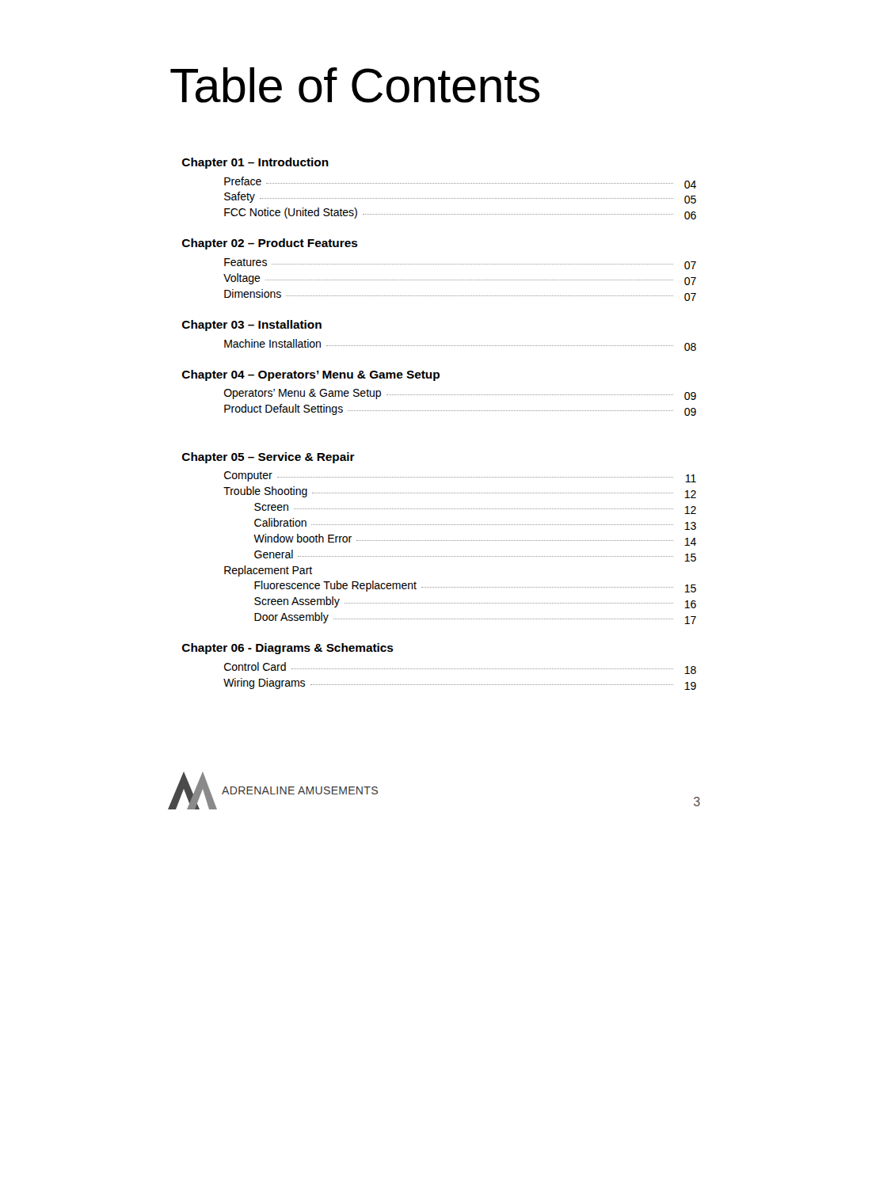Table of Contents
Chapter 01 – Introduction
Preface 04
Safety 05
FCC Notice (United States) 06
Chapter 02 – Product Features
Features 07
Voltage 07
Dimensions 07
Chapter 03 – Installation
Machine Installation 08
Chapter 04 – Operators’ Menu & Game Setup
Operators’ Menu & Game Setup 09
Product Default Settings 09
Chapter 05 – Service & Repair
Computer 11
Trouble Shooting 12
Screen 12
Calibration 13
Window booth Error 14
General 15
Replacement Part
Fluorescence Tube Replacement 15
Screen Assembly 16
Door Assembly 17
Chapter 06 - Diagrams & Schematics
Control Card 18
Wiring Diagrams 19
ADRENALINE AMUSEMENTS
3